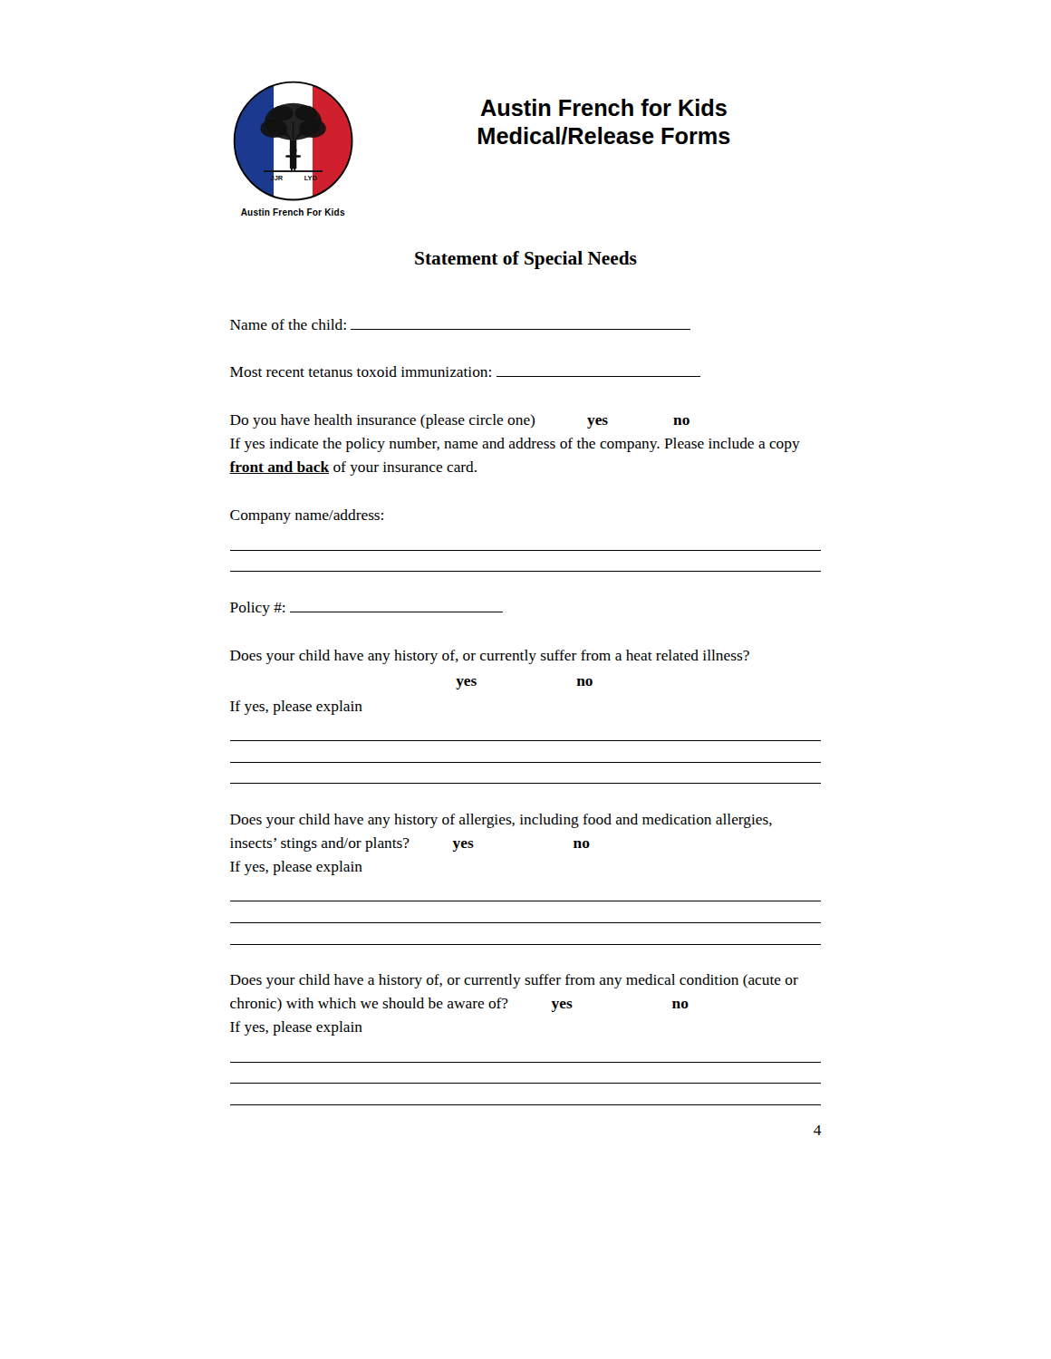JJR LYD
Austin French For Kids
Austin French for Kids
Medical/Release Forms
Statement of Special Needs
Name of the child:
Most recent tetanus toxoid immunization:
Do you have health insurance (please circle one) yes no
If yes indicate the policy number, name and address of the company. Please include a copy front and back of your insurance card.
Company name/address:
Policy #:
Does your child have any history of, or currently suffer from a heat related illness?
yes no
If yes, please explain
Does your child have any history of allergies, including food and medication allergies, insects’ stings and/or plants? yes no
If yes, please explain
Does your child have a history of, or currently suffer from any medical condition (acute or chronic) with which we should be aware of? yes no
If yes, please explain
4